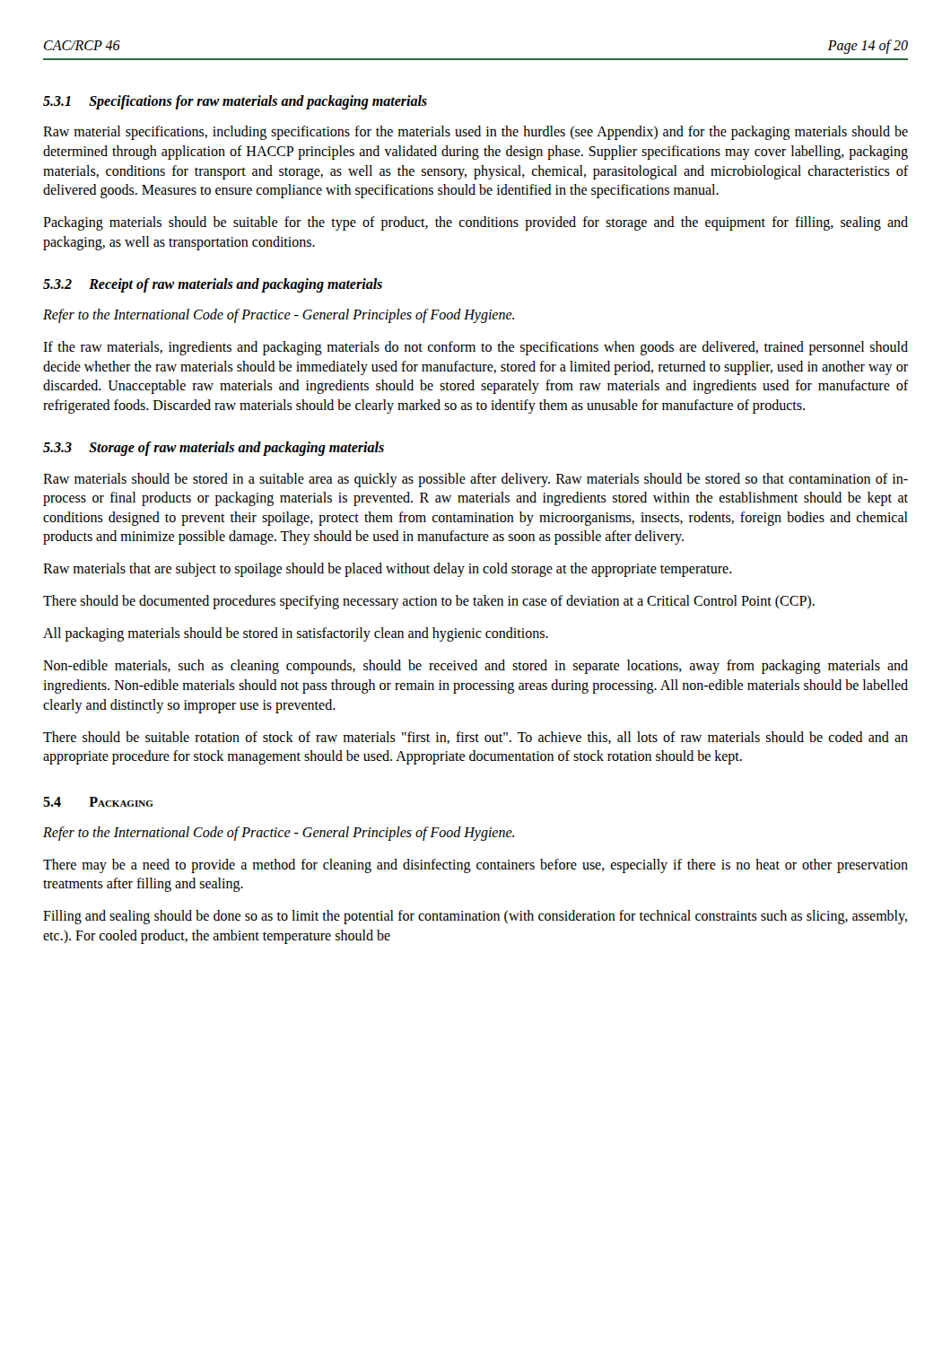CAC/RCP 46 Page 14 of 20
5.3.1 Specifications for raw materials and packaging materials
Raw material specifications, including specifications for the materials used in the hurdles (see Appendix) and for the packaging materials should be determined through application of HACCP principles and validated during the design phase. Supplier specifications may cover labelling, packaging materials, conditions for transport and storage, as well as the sensory, physical, chemical, parasitological and microbiological characteristics of delivered goods. Measures to ensure compliance with specifications should be identified in the specifications manual.
Packaging materials should be suitable for the type of product, the conditions provided for storage and the equipment for filling, sealing and packaging, as well as transportation conditions.
5.3.2 Receipt of raw materials and packaging materials
Refer to the International Code of Practice - General Principles of Food Hygiene.
If the raw materials, ingredients and packaging materials do not conform to the specifications when goods are delivered, trained personnel should decide whether the raw materials should be immediately used for manufacture, stored for a limited period, returned to supplier, used in another way or discarded. Unacceptable raw materials and ingredients should be stored separately from raw materials and ingredients used for manufacture of refrigerated foods. Discarded raw materials should be clearly marked so as to identify them as unusable for manufacture of products.
5.3.3 Storage of raw materials and packaging materials
Raw materials should be stored in a suitable area as quickly as possible after delivery. Raw materials should be stored so that contamination of in-process or final products or packaging materials is prevented. R aw materials and ingredients stored within the establishment should be kept at conditions designed to prevent their spoilage, protect them from contamination by microorganisms, insects, rodents, foreign bodies and chemical products and minimize possible damage. They should be used in manufacture as soon as possible after delivery.
Raw materials that are subject to spoilage should be placed without delay in cold storage at the appropriate temperature.
There should be documented procedures specifying necessary action to be taken in case of deviation at a Critical Control Point (CCP).
All packaging materials should be stored in satisfactorily clean and hygienic conditions.
Non-edible materials, such as cleaning compounds, should be received and stored in separate locations, away from packaging materials and ingredients. Non-edible materials should not pass through or remain in processing areas during processing. All non-edible materials should be labelled clearly and distinctly so improper use is prevented.
There should be suitable rotation of stock of raw materials "first in, first out". To achieve this, all lots of raw materials should be coded and an appropriate procedure for stock management should be used. Appropriate documentation of stock rotation should be kept.
5.4 Packaging
Refer to the International Code of Practice - General Principles of Food Hygiene.
There may be a need to provide a method for cleaning and disinfecting containers before use, especially if there is no heat or other preservation treatments after filling and sealing.
Filling and sealing should be done so as to limit the potential for contamination (with consideration for technical constraints such as slicing, assembly, etc.). For cooled product, the ambient temperature should be